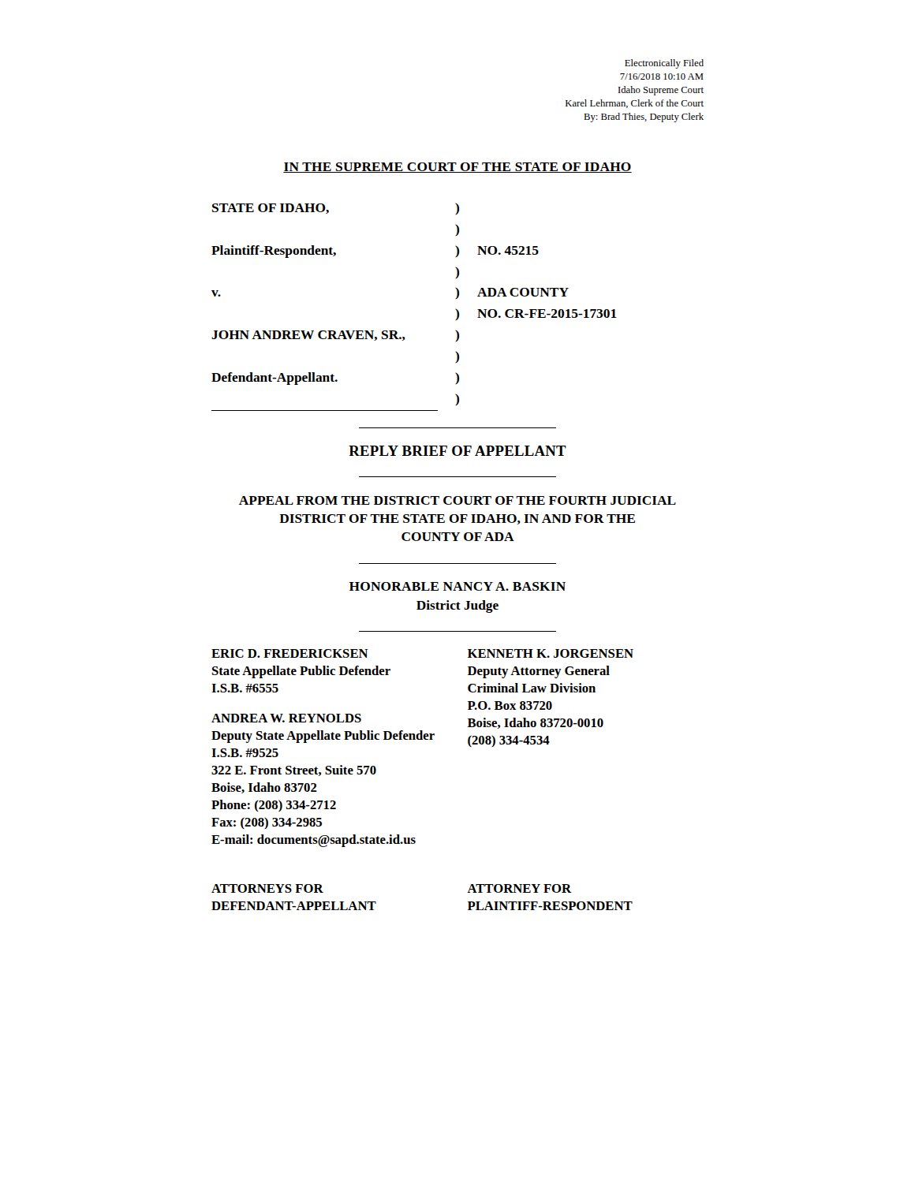Electronically Filed
7/16/2018 10:10 AM
Idaho Supreme Court
Karel Lehrman, Clerk of the Court
By: Brad Thies, Deputy Clerk
IN THE SUPREME COURT OF THE STATE OF IDAHO
| STATE OF IDAHO, | ) | |
| | ) | |
| Plaintiff-Respondent, | ) | NO. 45215 |
| | ) | |
| v. | ) | ADA COUNTY |
| | ) | NO. CR-FE-2015-17301 |
| JOHN ANDREW CRAVEN, SR., | ) | |
| | ) | |
| Defendant-Appellant. | ) | |
| | ) | |
REPLY BRIEF OF APPELLANT
APPEAL FROM THE DISTRICT COURT OF THE FOURTH JUDICIAL
DISTRICT OF THE STATE OF IDAHO, IN AND FOR THE
COUNTY OF ADA
HONORABLE NANCY A. BASKIN
District Judge
| ERIC D. FREDERICKSEN State Appellate Public Defender I.S.B. #6555 ANDREA W. REYNOLDS Deputy State Appellate Public Defender I.S.B. #9525 322 E. Front Street, Suite 570 Boise, Idaho 83702 Phone: (208) 334-2712 Fax: (208) 334-2985 E-mail: documents@sapd.state.id.us | KENNETH K. JORGENSEN Deputy Attorney General Criminal Law Division P.O. Box 83720 Boise, Idaho 83720-0010 (208) 334-4534 |
| ATTORNEYS FOR DEFENDANT-APPELLANT | ATTORNEY FOR PLAINTIFF-RESPONDENT |